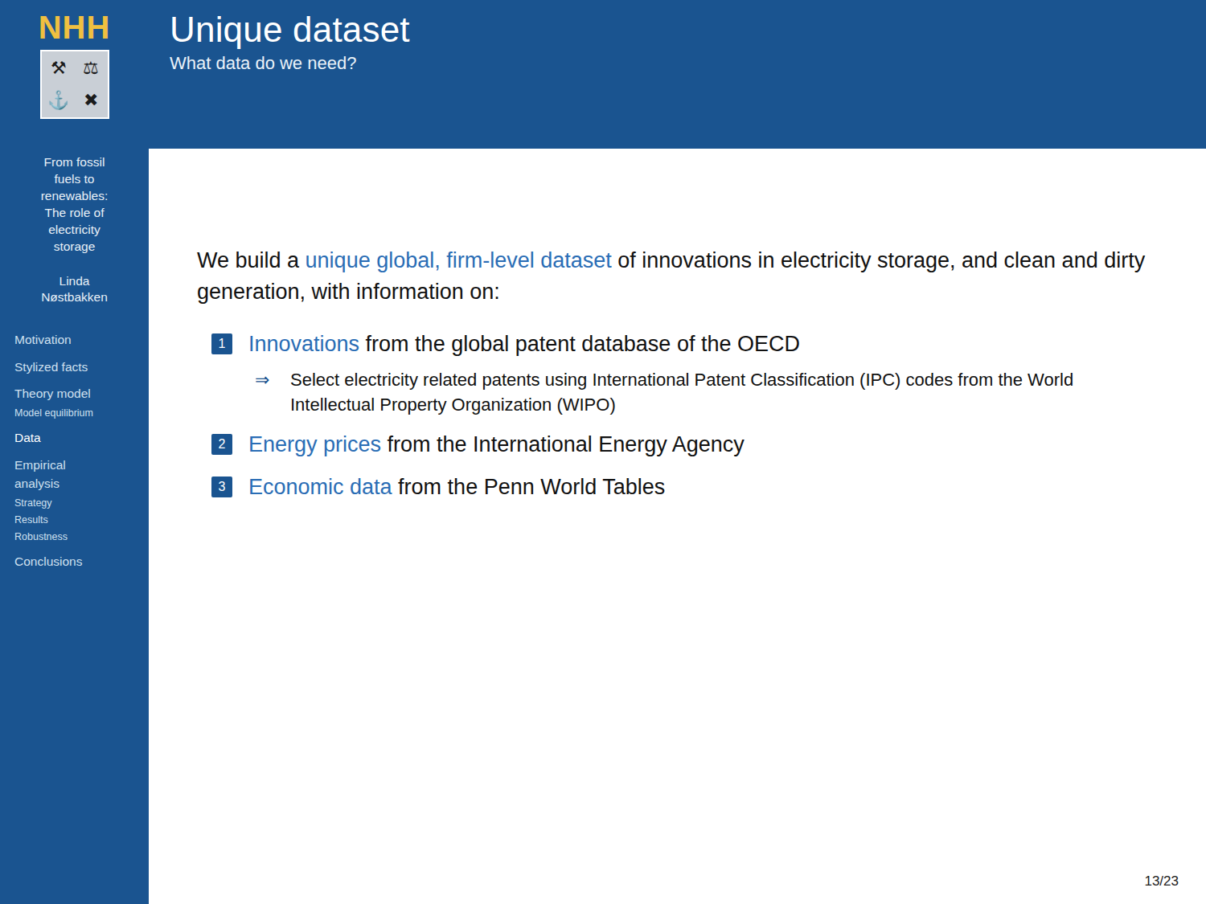NHH
⚒
⚖
⚓
✖
From fossil
fuels to
renewables:
The role of
electricity
storage
Linda
Nøstbakken
Motivation
Stylized facts
Theory model
Model equilibrium
Data
Empirical
analysis
Strategy
Results
Robustness
Conclusions
Unique dataset
What data do we need?
We build a unique global, firm-level dataset of innovations in electricity storage, and clean and dirty generation, with information on:
Innovations from the global patent database of the OECD
Select electricity related patents using International Patent Classification (IPC) codes from the World Intellectual Property Organization (WIPO)
Energy prices from the International Energy Agency
Economic data from the Penn World Tables
13/23